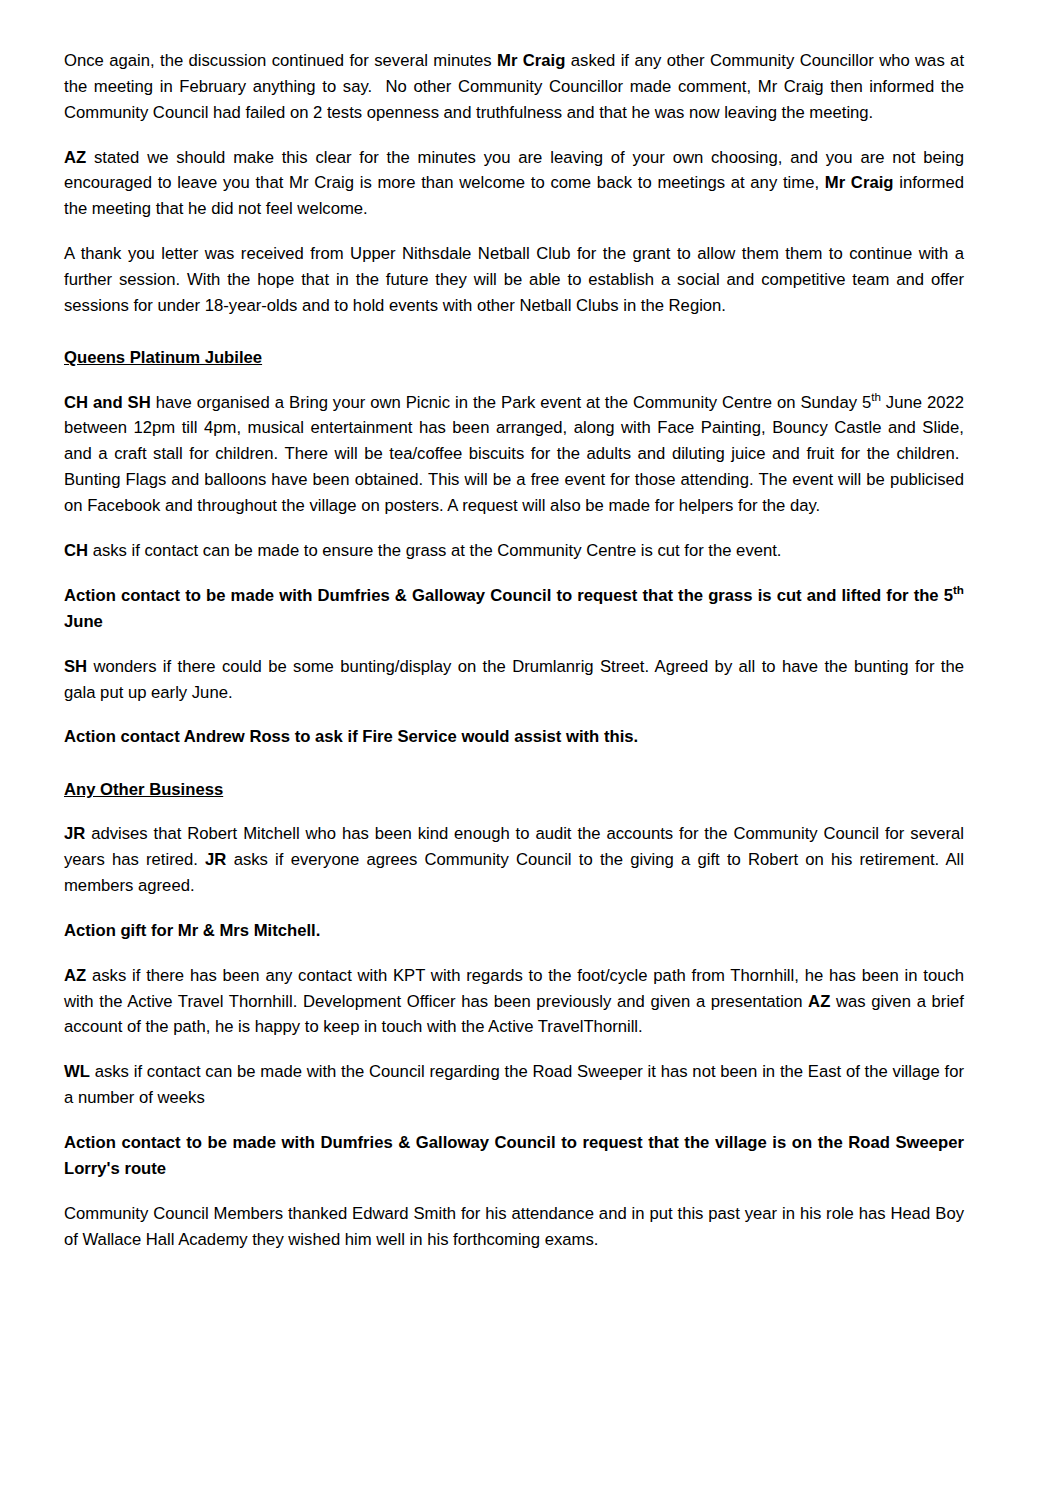Once again, the discussion continued for several minutes Mr Craig asked if any other Community Councillor who was at the meeting in February anything to say. No other Community Councillor made comment, Mr Craig then informed the Community Council had failed on 2 tests openness and truthfulness and that he was now leaving the meeting.
AZ stated we should make this clear for the minutes you are leaving of your own choosing, and you are not being encouraged to leave you that Mr Craig is more than welcome to come back to meetings at any time, Mr Craig informed the meeting that he did not feel welcome.
A thank you letter was received from Upper Nithsdale Netball Club for the grant to allow them them to continue with a further session. With the hope that in the future they will be able to establish a social and competitive team and offer sessions for under 18-year-olds and to hold events with other Netball Clubs in the Region.
Queens Platinum Jubilee
CH and SH have organised a Bring your own Picnic in the Park event at the Community Centre on Sunday 5th June 2022 between 12pm till 4pm, musical entertainment has been arranged, along with Face Painting, Bouncy Castle and Slide, and a craft stall for children. There will be tea/coffee biscuits for the adults and diluting juice and fruit for the children. Bunting Flags and balloons have been obtained. This will be a free event for those attending. The event will be publicised on Facebook and throughout the village on posters. A request will also be made for helpers for the day.
CH asks if contact can be made to ensure the grass at the Community Centre is cut for the event.
Action contact to be made with Dumfries & Galloway Council to request that the grass is cut and lifted for the 5th June
SH wonders if there could be some bunting/display on the Drumlanrig Street. Agreed by all to have the bunting for the gala put up early June.
Action contact Andrew Ross to ask if Fire Service would assist with this.
Any Other Business
JR advises that Robert Mitchell who has been kind enough to audit the accounts for the Community Council for several years has retired. JR asks if everyone agrees Community Council to the giving a gift to Robert on his retirement. All members agreed.
Action gift for Mr & Mrs Mitchell.
AZ asks if there has been any contact with KPT with regards to the foot/cycle path from Thornhill, he has been in touch with the Active Travel Thornhill. Development Officer has been previously and given a presentation AZ was given a brief account of the path, he is happy to keep in touch with the Active TravelThornill.
WL asks if contact can be made with the Council regarding the Road Sweeper it has not been in the East of the village for a number of weeks
Action contact to be made with Dumfries & Galloway Council to request that the village is on the Road Sweeper Lorry's route
Community Council Members thanked Edward Smith for his attendance and in put this past year in his role has Head Boy of Wallace Hall Academy they wished him well in his forthcoming exams.